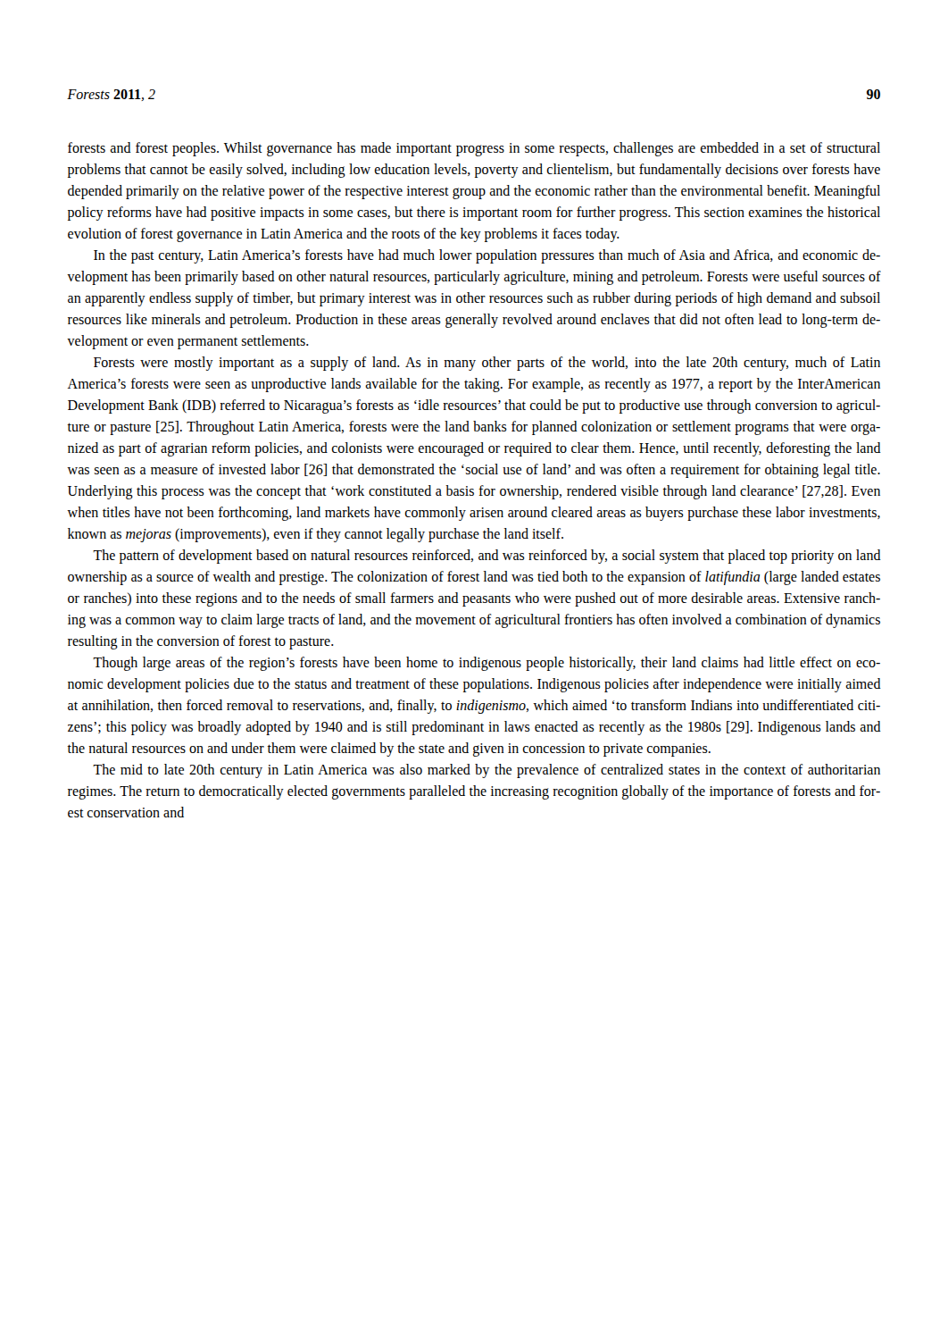Forests 2011, 2
90
forests and forest peoples. Whilst governance has made important progress in some respects, challenges are embedded in a set of structural problems that cannot be easily solved, including low education levels, poverty and clientelism, but fundamentally decisions over forests have depended primarily on the relative power of the respective interest group and the economic rather than the environmental benefit. Meaningful policy reforms have had positive impacts in some cases, but there is important room for further progress. This section examines the historical evolution of forest governance in Latin America and the roots of the key problems it faces today.
In the past century, Latin America’s forests have had much lower population pressures than much of Asia and Africa, and economic development has been primarily based on other natural resources, particularly agriculture, mining and petroleum. Forests were useful sources of an apparently endless supply of timber, but primary interest was in other resources such as rubber during periods of high demand and subsoil resources like minerals and petroleum. Production in these areas generally revolved around enclaves that did not often lead to long-term development or even permanent settlements.
Forests were mostly important as a supply of land. As in many other parts of the world, into the late 20th century, much of Latin America’s forests were seen as unproductive lands available for the taking. For example, as recently as 1977, a report by the InterAmerican Development Bank (IDB) referred to Nicaragua’s forests as ‘idle resources’ that could be put to productive use through conversion to agriculture or pasture [25]. Throughout Latin America, forests were the land banks for planned colonization or settlement programs that were organized as part of agrarian reform policies, and colonists were encouraged or required to clear them. Hence, until recently, deforesting the land was seen as a measure of invested labor [26] that demonstrated the ‘social use of land’ and was often a requirement for obtaining legal title. Underlying this process was the concept that ‘work constituted a basis for ownership, rendered visible through land clearance’ [27,28]. Even when titles have not been forthcoming, land markets have commonly arisen around cleared areas as buyers purchase these labor investments, known as mejoras (improvements), even if they cannot legally purchase the land itself.
The pattern of development based on natural resources reinforced, and was reinforced by, a social system that placed top priority on land ownership as a source of wealth and prestige. The colonization of forest land was tied both to the expansion of latifundia (large landed estates or ranches) into these regions and to the needs of small farmers and peasants who were pushed out of more desirable areas. Extensive ranching was a common way to claim large tracts of land, and the movement of agricultural frontiers has often involved a combination of dynamics resulting in the conversion of forest to pasture.
Though large areas of the region’s forests have been home to indigenous people historically, their land claims had little effect on economic development policies due to the status and treatment of these populations. Indigenous policies after independence were initially aimed at annihilation, then forced removal to reservations, and, finally, to indigenismo, which aimed ‘to transform Indians into undifferentiated citizens’; this policy was broadly adopted by 1940 and is still predominant in laws enacted as recently as the 1980s [29]. Indigenous lands and the natural resources on and under them were claimed by the state and given in concession to private companies.
The mid to late 20th century in Latin America was also marked by the prevalence of centralized states in the context of authoritarian regimes. The return to democratically elected governments paralleled the increasing recognition globally of the importance of forests and forest conservation and